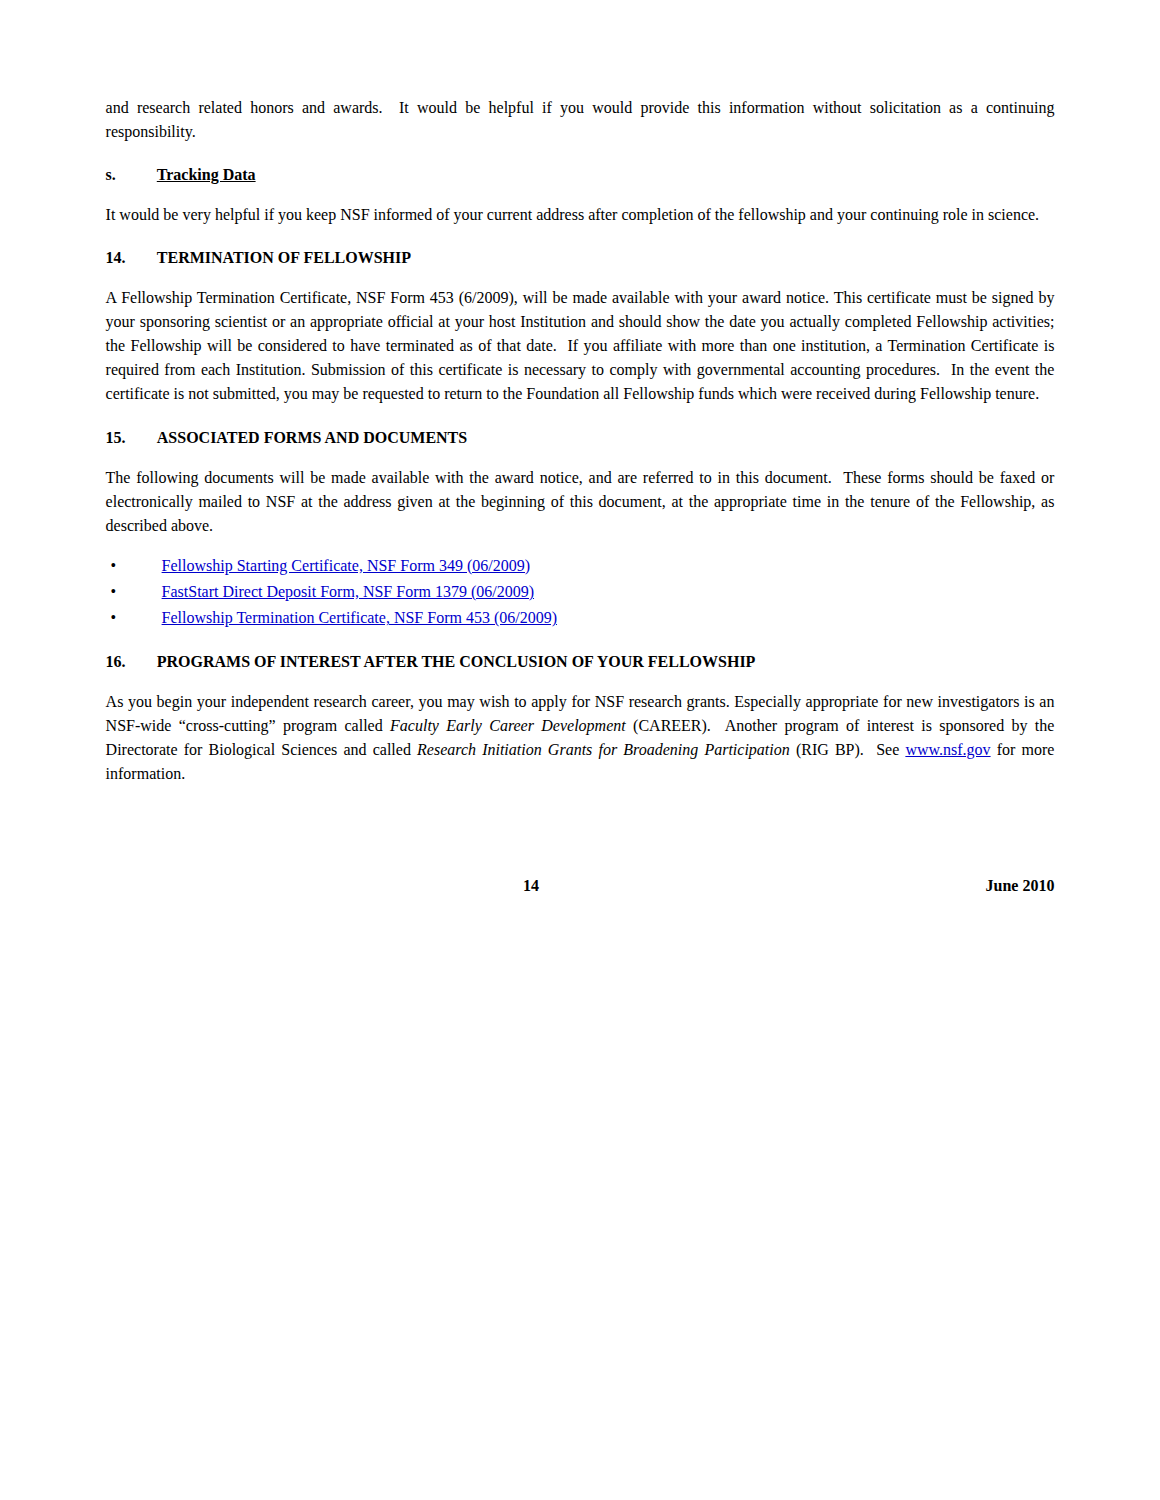and research related honors and awards. It would be helpful if you would provide this information without solicitation as a continuing responsibility.
s. Tracking Data
It would be very helpful if you keep NSF informed of your current address after completion of the fellowship and your continuing role in science.
14. Termination of Fellowship
A Fellowship Termination Certificate, NSF Form 453 (6/2009), will be made available with your award notice. This certificate must be signed by your sponsoring scientist or an appropriate official at your host Institution and should show the date you actually completed Fellowship activities; the Fellowship will be considered to have terminated as of that date. If you affiliate with more than one institution, a Termination Certificate is required from each Institution. Submission of this certificate is necessary to comply with governmental accounting procedures. In the event the certificate is not submitted, you may be requested to return to the Foundation all Fellowship funds which were received during Fellowship tenure.
15. Associated Forms and Documents
The following documents will be made available with the award notice, and are referred to in this document. These forms should be faxed or electronically mailed to NSF at the address given at the beginning of this document, at the appropriate time in the tenure of the Fellowship, as described above.
•Fellowship Starting Certificate, NSF Form 349 (06/2009)
•FastStart Direct Deposit Form, NSF Form 1379 (06/2009)
•Fellowship Termination Certificate, NSF Form 453 (06/2009)
16. Programs of Interest After the Conclusion of Your Fellowship
As you begin your independent research career, you may wish to apply for NSF research grants. Especially appropriate for new investigators is an NSF-wide “cross-cutting” program called Faculty Early Career Development (CAREER). Another program of interest is sponsored by the Directorate for Biological Sciences and called Research Initiation Grants for Broadening Participation (RIG BP). See www.nsf.gov for more information.
14 June 2010